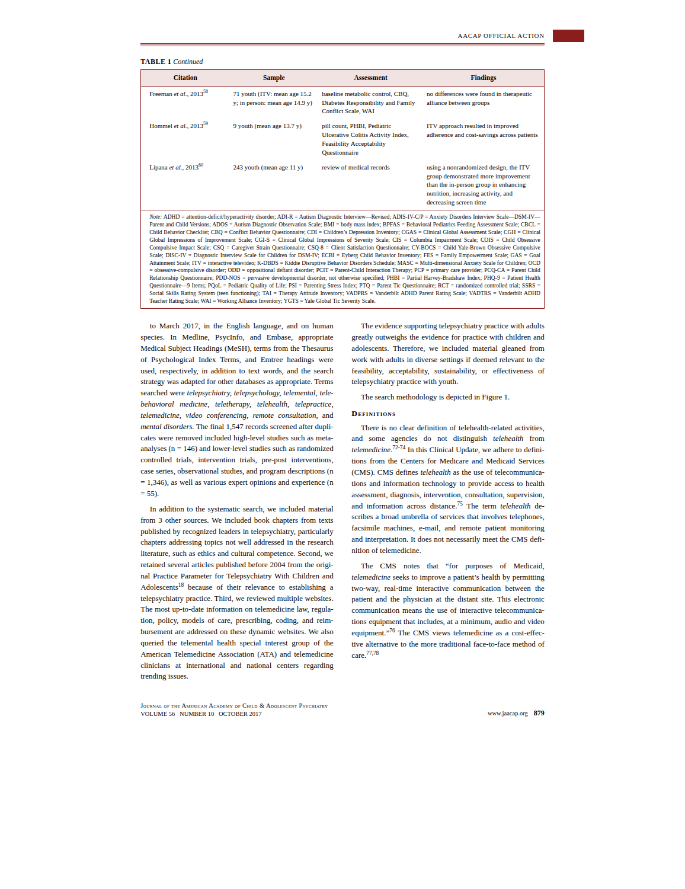AACAP OFFICIAL ACTION
TABLE 1 Continued
| Citation | Sample | Assessment | Findings |
| --- | --- | --- | --- |
| Freeman et al. , 2013 58 | 71 youth (ITV: mean age 15.2 y; in person: mean age 14.9 y) | baseline metabolic control, CBQ, Diabetes Responsibility and Family Conflict Scale, WAI | no differences were found in therapeutic alliance between groups |
| Hommel et al. , 2013 59 | 9 youth (mean age 13.7 y) | pill count, PHBI, Pediatric Ulcerative Colitis Activity Index, Feasibility Acceptability Questionnaire | ITV approach resulted in improved adherence and cost-savings across patients |
| Lipana et al. , 2013 60 | 243 youth (mean age 11 y) | review of medical records | using a nonrandomized design, the ITV group demonstrated more improvement than the in-person group in enhancing nutrition, increasing activity, and decreasing screen time |
| Note: ADHD = attention-deficit/hyperactivity disorder; ADI-R = Autism Diagnostic Interview—Revised; ADIS-IV-C/P = Anxiety Disorders Interview Scale—DSM-IV—Parent and Child Versions; ADOS = Autism Diagnostic Observation Scale; BMI = body mass index; BPFAS = Behavioral Pediatrics Feeding Assessment Scale; CBCL = Child Behavior Checklist; CBQ = Conflict Behavior Questionnaire; CDI = Children’s Depression Inventory; CGAS = Clinical Global Assessment Scale; CGH = Clinical Global Impressions of Improvement Scale; CGI-S = Clinical Global Impressions of Severity Scale; CIS = Columbia Impairment Scale; COIS = Child Obsessive Compulsive Impact Scale; CSQ = Caregiver Strain Questionnaire; CSQ-8 = Client Satisfaction Questionnaire; CY-BOCS = Child Yale-Brown Obsessive Compulsive Scale; DISC-IV = Diagnostic Interview Scale for Children for DSM-IV; ECBI = Eyberg Child Behavior Inventory; FES = Family Empowerment Scale; GAS = Goal Attainment Scale; ITV = interactive televideo; K-DBDS = Kiddie Disruptive Behavior Disorders Schedule; MASC = Multi-dimensional Anxiety Scale for Children; OCD = obsessive-compulsive disorder; ODD = oppositional defiant disorder; PCIT = Parent-Child Interaction Therapy; PCP = primary care provider; PCQ-CA = Parent Child Relationship Questionnaire; PDD-NOS = pervasive developmental disorder, not otherwise specified; PHBI = Partial Harvey-Bradshaw Index; PHQ-9 = Patient Health Questionnaire—9 Items; PQoL = Pediatric Quality of Life; PSI = Parenting Stress Index; PTQ = Parent Tic Questionnaire; RCT = randomized controlled trial; SSRS = Social Skills Rating System (teen functioning); TAI = Therapy Attitude Inventory; VADPRS = Vanderbilt ADHD Parent Rating Scale; VADTRS = Vanderbilt ADHD Teacher Rating Scale; WAI = Working Alliance Inventory; YGTS = Yale Global Tic Severity Scale. |
to March 2017, in the English language, and on human species. In Medline, PsycInfo, and Embase, appropriate Medical Subject Headings (MeSH), terms from the Thesaurus of Psychological Index Terms, and Emtree headings were used, respectively, in addition to text words, and the search strategy was adapted for other databases as appropriate. Terms searched were telepsychiatry, telepsychology, telemental, telebehavioral medicine, teletherapy, telehealth, telepractice, telemedicine, video conferencing, remote consultation, and mental disorders. The final 1,547 records screened after duplicates were removed included high-level studies such as meta-analyses (n = 146) and lower-level studies such as randomized controlled trials, intervention trials, pre-post interventions, case series, observational studies, and program descriptions (n = 1,346), as well as various expert opinions and experience (n = 55).
In addition to the systematic search, we included material from 3 other sources. We included book chapters from texts published by recognized leaders in telepsychiatry, particularly chapters addressing topics not well addressed in the research literature, such as ethics and cultural competence. Second, we retained several articles published before 2004 from the original Practice Parameter for Telepsychiatry With Children and Adolescents18 because of their relevance to establishing a telepsychiatry practice. Third, we reviewed multiple websites. The most up-to-date information on telemedicine law, regulation, policy, models of care, prescribing, coding, and reimbursement are addressed on these dynamic websites. We also queried the telemental health special interest group of the American Telemedicine Association (ATA) and telemedicine clinicians at international and national centers regarding trending issues.
The evidence supporting telepsychiatry practice with adults greatly outweighs the evidence for practice with children and adolescents. Therefore, we included material gleaned from work with adults in diverse settings if deemed relevant to the feasibility, acceptability, sustainability, or effectiveness of telepsychiatry practice with youth.
The search methodology is depicted in Figure 1.
Definitions
There is no clear definition of telehealth-related activities, and some agencies do not distinguish telehealth from telemedicine.72-74 In this Clinical Update, we adhere to definitions from the Centers for Medicare and Medicaid Services (CMS). CMS defines telehealth as the use of telecommunications and information technology to provide access to health assessment, diagnosis, intervention, consultation, supervision, and information across distance.75 The term telehealth describes a broad umbrella of services that involves telephones, facsimile machines, e-mail, and remote patient monitoring and interpretation. It does not necessarily meet the CMS definition of telemedicine.
The CMS notes that “for purposes of Medicaid, telemedicine seeks to improve a patient’s health by permitting two-way, real-time interactive communication between the patient and the physician at the distant site. This electronic communication means the use of interactive telecommunications equipment that includes, at a minimum, audio and video equipment.”76 The CMS views telemedicine as a cost-effective alternative to the more traditional face-to-face method of care.77,78
Journal of the American Academy of Child & Adolescent Psychiatry
VOLUME 56 NUMBER 10 OCTOBER 2017
www.jaacap.org 879